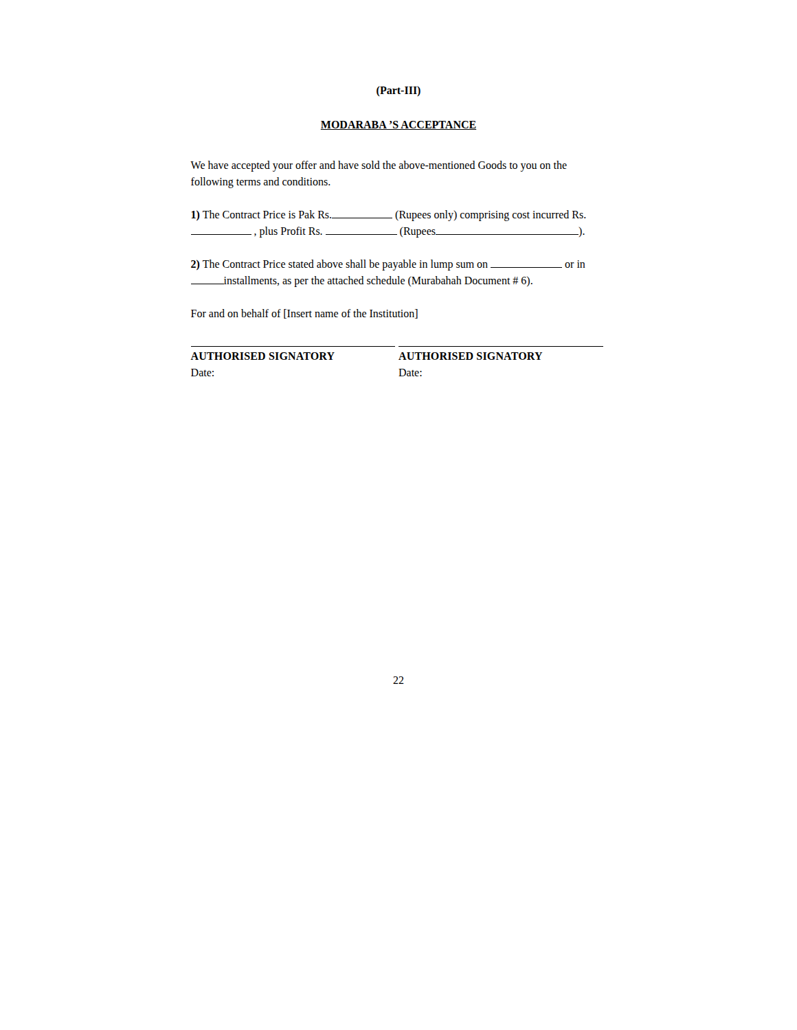(Part-III)
MODARABA ’S ACCEPTANCE
We have accepted your offer and have sold the above-mentioned Goods to you on the following terms and conditions.
1) The Contract Price is Pak Rs. (Rupees only) comprising cost incurred Rs. , plus Profit Rs. (Rupees ).
2) The Contract Price stated above shall be payable in lump sum on or in installments, as per the attached schedule (Murabahah Document # 6).
For and on behalf of [Insert name of the Institution]
| AUTHORISED SIGNATORY Date: | AUTHORISED SIGNATORY Date: |
22